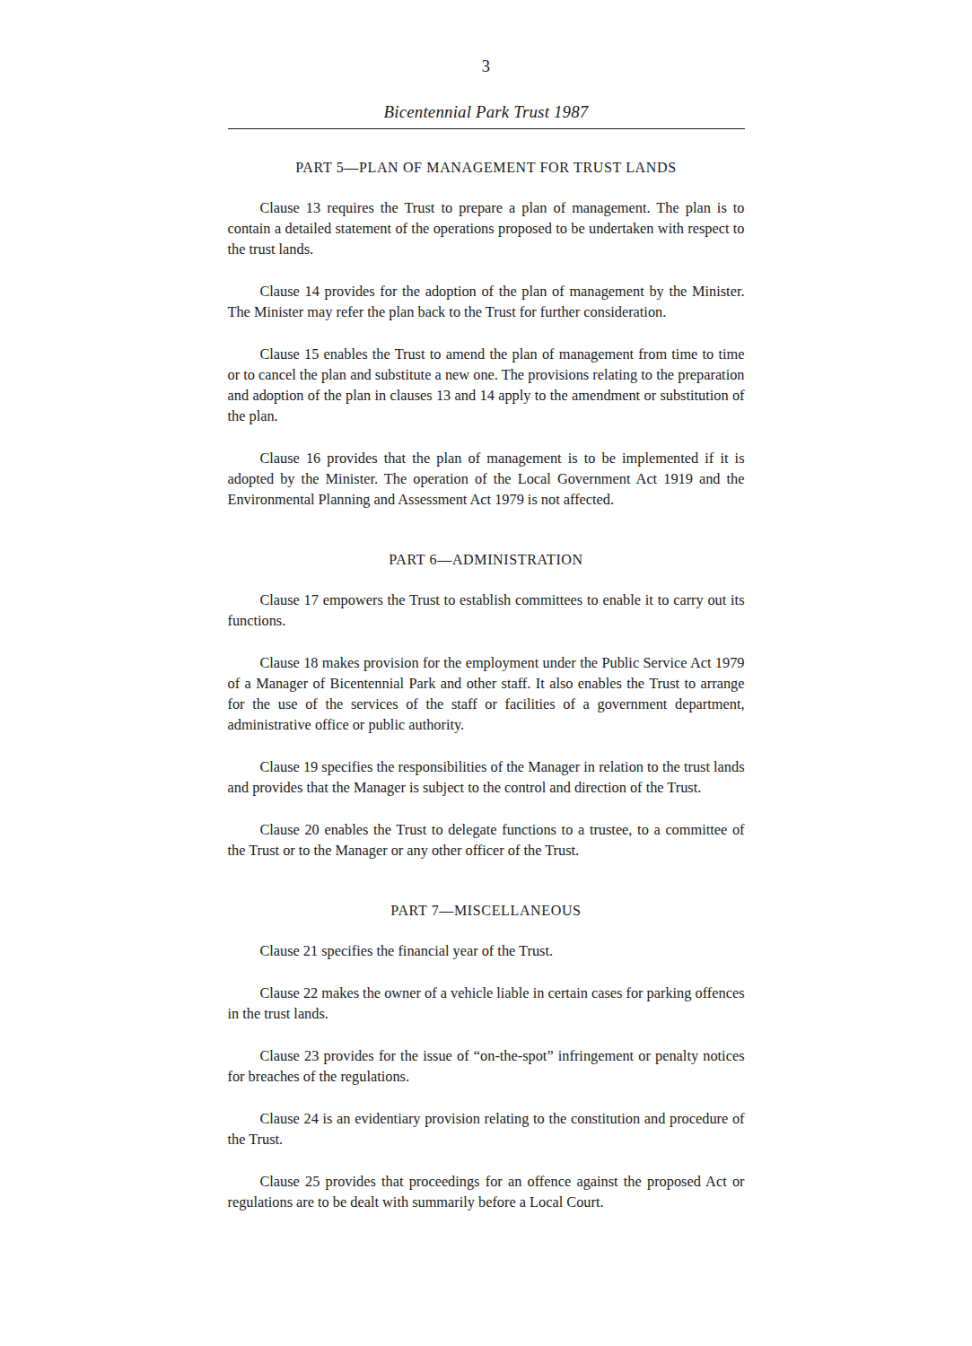3
Bicentennial Park Trust 1987
Part 5—Plan of Management for Trust Lands
Clause 13 requires the Trust to prepare a plan of management. The plan is to contain a detailed statement of the operations proposed to be undertaken with respect to the trust lands.
Clause 14 provides for the adoption of the plan of management by the Minister. The Minister may refer the plan back to the Trust for further consideration.
Clause 15 enables the Trust to amend the plan of management from time to time or to cancel the plan and substitute a new one. The provisions relating to the preparation and adoption of the plan in clauses 13 and 14 apply to the amendment or substitution of the plan.
Clause 16 provides that the plan of management is to be implemented if it is adopted by the Minister. The operation of the Local Government Act 1919 and the Environmental Planning and Assessment Act 1979 is not affected.
Part 6—Administration
Clause 17 empowers the Trust to establish committees to enable it to carry out its functions.
Clause 18 makes provision for the employment under the Public Service Act 1979 of a Manager of Bicentennial Park and other staff. It also enables the Trust to arrange for the use of the services of the staff or facilities of a government department, administrative office or public authority.
Clause 19 specifies the responsibilities of the Manager in relation to the trust lands and provides that the Manager is subject to the control and direction of the Trust.
Clause 20 enables the Trust to delegate functions to a trustee, to a committee of the Trust or to the Manager or any other officer of the Trust.
Part 7—Miscellaneous
Clause 21 specifies the financial year of the Trust.
Clause 22 makes the owner of a vehicle liable in certain cases for parking offences in the trust lands.
Clause 23 provides for the issue of “on-the-spot” infringement or penalty notices for breaches of the regulations.
Clause 24 is an evidentiary provision relating to the constitution and procedure of the Trust.
Clause 25 provides that proceedings for an offence against the proposed Act or regulations are to be dealt with summarily before a Local Court.